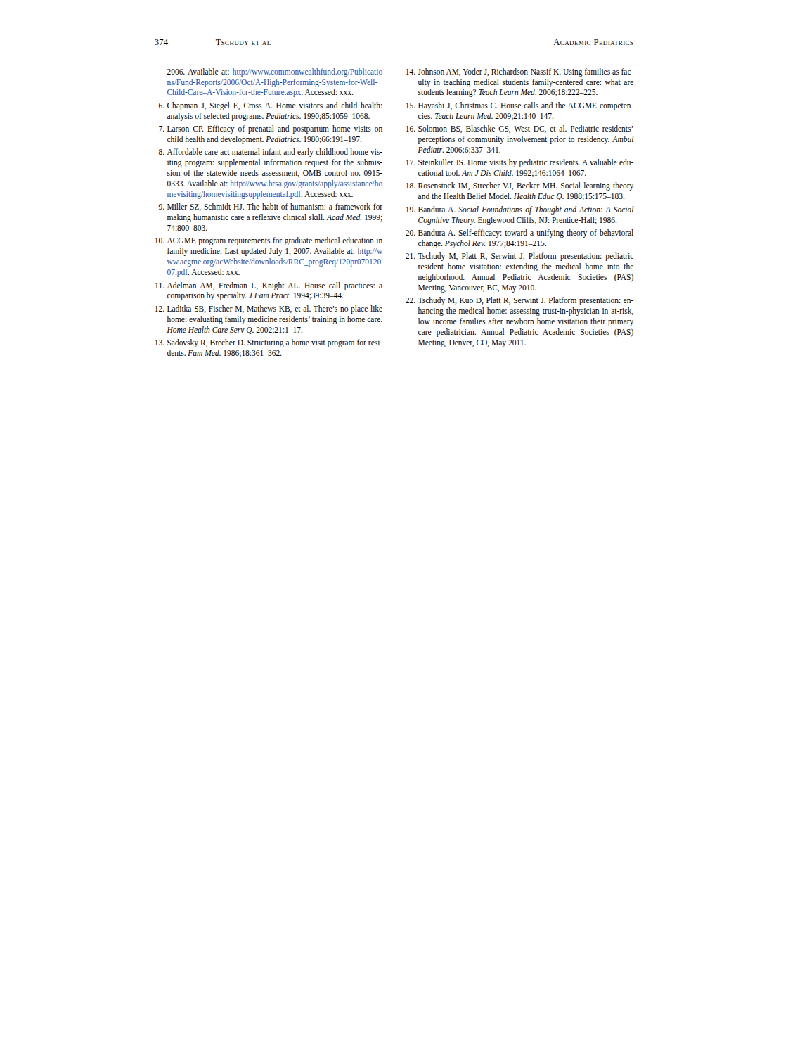374 Tschudy et al
Academic Pediatrics
2006. Available at: http://www.commonwealthfund.org/Publications/Fund-Reports/2006/Oct/A-High-Performing-System-for-Well-Child-Care–A-Vision-for-the-Future.aspx. Accessed: xxx.
6. Chapman J, Siegel E, Cross A. Home visitors and child health: analysis of selected programs. Pediatrics. 1990;85:1059–1068.
7. Larson CP. Efficacy of prenatal and postpartum home visits on child health and development. Pediatrics. 1980;66:191–197.
8. Affordable care act maternal infant and early childhood home visiting program: supplemental information request for the submission of the statewide needs assessment, OMB control no. 0915-0333. Available at: http://www.hrsa.gov/grants/apply/assistance/homevisiting/homevisitingsupplemental.pdf. Accessed: xxx.
9. Miller SZ, Schmidt HJ. The habit of humanism: a framework for making humanistic care a reflexive clinical skill. Acad Med. 1999; 74:800–803.
10. ACGME program requirements for graduate medical education in family medicine. Last updated July 1, 2007. Available at: http://www.acgme.org/acWebsite/downloads/RRC_progReq/120pr07012007.pdf. Accessed: xxx.
11. Adelman AM, Fredman L, Knight AL. House call practices: a comparison by specialty. J Fam Pract. 1994;39:39–44.
12. Laditka SB, Fischer M, Mathews KB, et al. There’s no place like home: evaluating family medicine residents’ training in home care. Home Health Care Serv Q. 2002;21:1–17.
13. Sadovsky R, Brecher D. Structuring a home visit program for residents. Fam Med. 1986;18:361–362.
14. Johnson AM, Yoder J, Richardson-Nassif K. Using families as faculty in teaching medical students family-centered care: what are students learning? Teach Learn Med. 2006;18:222–225.
15. Hayashi J, Christmas C. House calls and the ACGME competencies. Teach Learn Med. 2009;21:140–147.
16. Solomon BS, Blaschke GS, West DC, et al. Pediatric residents’ perceptions of community involvement prior to residency. Ambul Pediatr. 2006;6:337–341.
17. Steinkuller JS. Home visits by pediatric residents. A valuable educational tool. Am J Dis Child. 1992;146:1064–1067.
18. Rosenstock IM, Strecher VJ, Becker MH. Social learning theory and the Health Belief Model. Health Educ Q. 1988;15:175–183.
19. Bandura A. Social Foundations of Thought and Action: A Social Cognitive Theory. Englewood Cliffs, NJ: Prentice-Hall; 1986.
20. Bandura A. Self-efficacy: toward a unifying theory of behavioral change. Psychol Rev. 1977;84:191–215.
21. Tschudy M, Platt R, Serwint J. Platform presentation: pediatric resident home visitation: extending the medical home into the neighborhood. Annual Pediatric Academic Societies (PAS) Meeting, Vancouver, BC, May 2010.
22. Tschudy M, Kuo D, Platt R, Serwint J. Platform presentation: enhancing the medical home: assessing trust-in-physician in at-risk, low income families after newborn home visitation their primary care pediatrician. Annual Pediatric Academic Societies (PAS) Meeting, Denver, CO, May 2011.